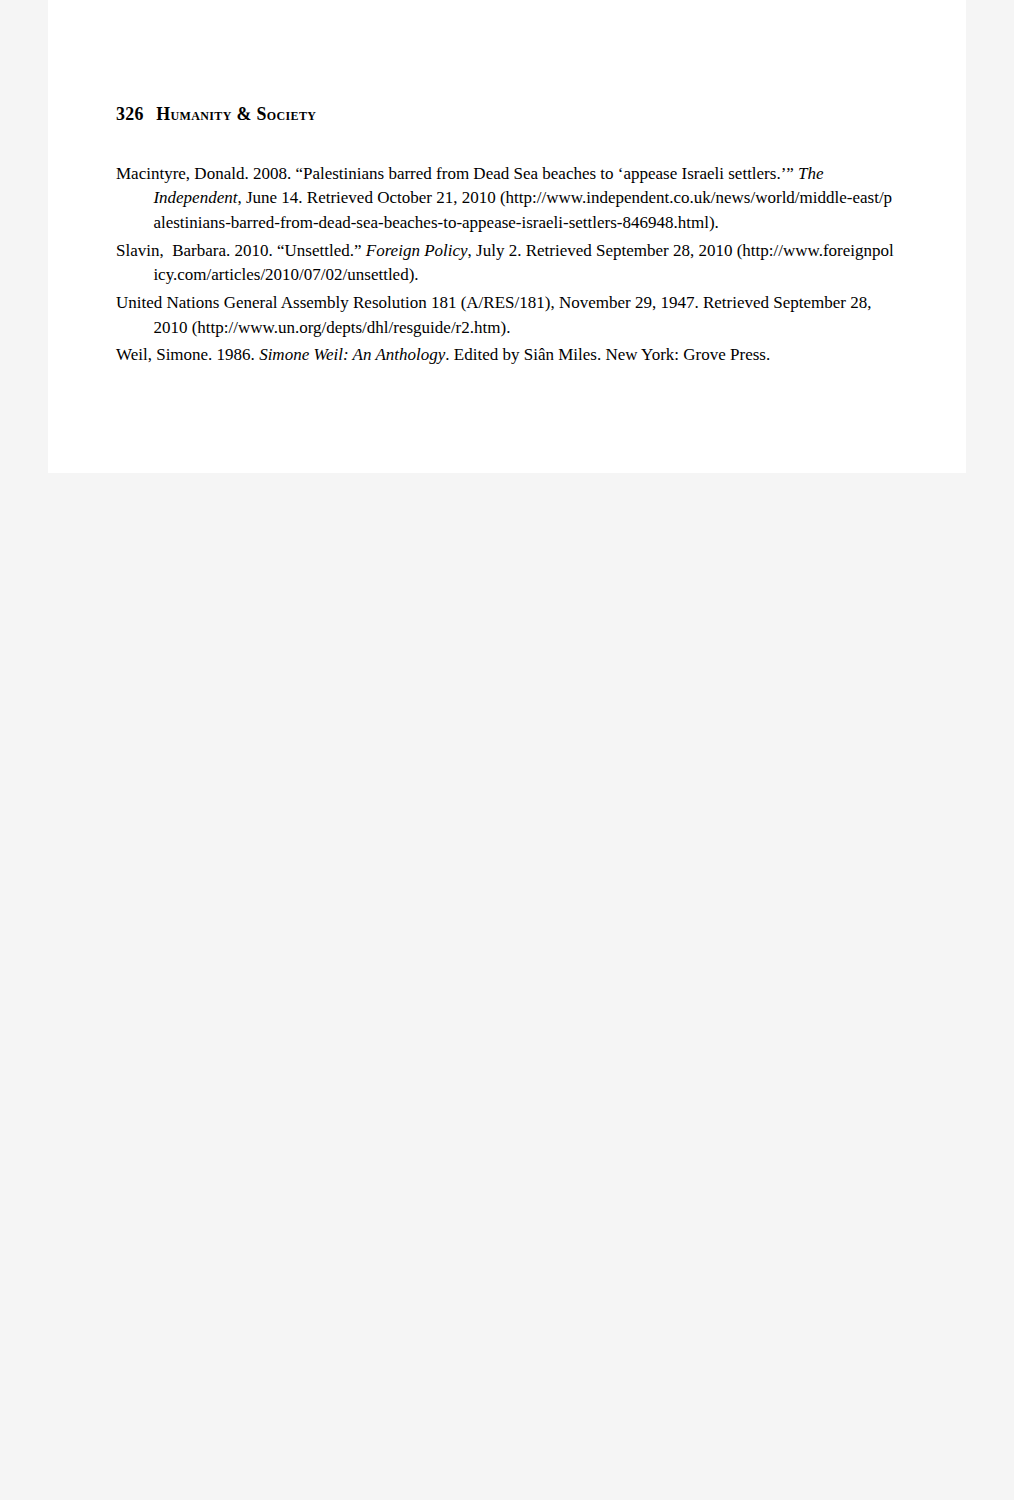326 Humanity & Society
Macintyre, Donald. 2008. “Palestinians barred from Dead Sea beaches to ‘appease Israeli settlers.’” The Independent, June 14. Retrieved October 21, 2010 (http://www.independent.co.uk/news/world/middle-east/palestinians-barred-from-dead-sea-beaches-to-appease-israeli-settlers-846948.html).
Slavin, Barbara. 2010. “Unsettled.” Foreign Policy, July 2. Retrieved September 28, 2010 (http://www.foreignpolicy.com/articles/2010/07/02/unsettled).
United Nations General Assembly Resolution 181 (A/RES/181), November 29, 1947. Retrieved September 28, 2010 (http://www.un.org/depts/dhl/resguide/r2.htm).
Weil, Simone. 1986. Simone Weil: An Anthology. Edited by Siân Miles. New York: Grove Press.